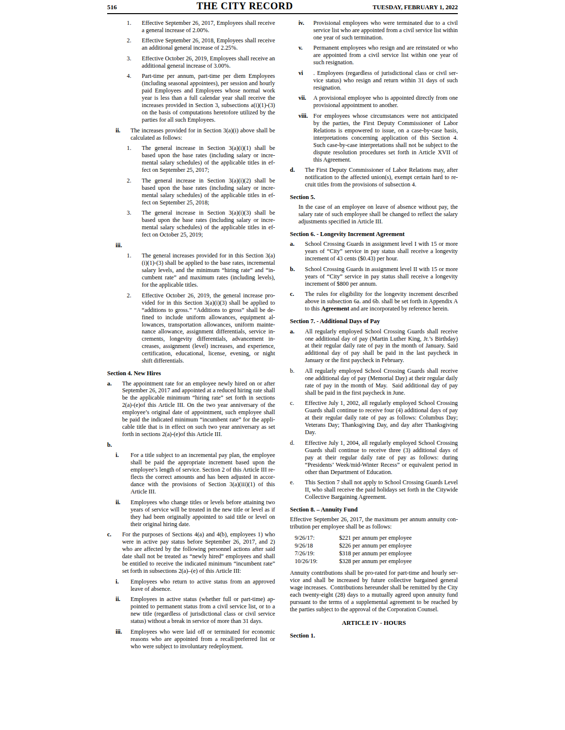516
THE CITY RECORD
TUESDAY, FEBRUARY 1, 2022
1. Effective September 26, 2017, Employees shall receive a general increase of 2.00%.
2. Effective September 26, 2018, Employees shall receive an additional general increase of 2.25%.
3. Effective October 26, 2019, Employees shall receive an additional general increase of 3.00%.
4. Part-time per annum, part-time per diem Employees (including seasonal appointees), per session and hourly paid Employees and Employees whose normal work year is less than a full calendar year shall receive the increases provided in Section 3, subsections a(i)(1)-(3) on the basis of computations heretofore utilized by the parties for all such Employees.
ii. The increases provided for in Section 3(a)(i) above shall be calculated as follows:
1. The general increase in Section 3(a)(i)(1) shall be based upon the base rates (including salary or incremental salary schedules) of the applicable titles in effect on September 25, 2017;
2. The general increase in Section 3(a)(i)(2) shall be based upon the base rates (including salary or incremental salary schedules) of the applicable titles in effect on September 25, 2018;
3. The general increase in Section 3(a)(i)(3) shall be based upon the base rates (including salary or incremental salary schedules) of the applicable titles in effect on October 25, 2019;
iii.
1. The general increases provided for in this Section 3(a)(i)(1)-(3) shall be applied to the base rates, incremental salary levels, and the minimum “hiring rate” and “incumbent rate” and maximum rates (including levels), for the applicable titles.
2. Effective October 26, 2019, the general increase provided for in this Section 3(a)(i)(3) shall be applied to “additions to gross.” “Additions to gross” shall be defined to include uniform allowances, equipment allowances, transportation allowances, uniform maintenance allowance, assignment differentials, service increments, longevity differentials, advancement increases, assignment (level) increases, and experience, certification, educational, license, evening, or night shift differentials.
Section 4. New Hires
a. The appointment rate for an employee newly hired on or after September 26, 2017 and appointed at a reduced hiring rate shall be the applicable minimum “hiring rate” set forth in sections 2(a)-(e)of this Article III. On the two year anniversary of the employee’s original date of appointment, such employee shall be paid the indicated minimum “incumbent rate” for the applicable title that is in effect on such two year anniversary as set forth in sections 2(a)-(e)of this Article III.
b.
i. For a title subject to an incremental pay plan, the employee shall be paid the appropriate increment based upon the employee’s length of service. Section 2 of this Article III reflects the correct amounts and has been adjusted in accordance with the provisions of Section 3(a)(iii)(1) of this Article III.
ii. Employees who change titles or levels before attaining two years of service will be treated in the new title or level as if they had been originally appointed to said title or level on their original hiring date.
c. For the purposes of Sections 4(a) and 4(b), employees 1) who were in active pay status before September 26, 2017, and 2) who are affected by the following personnel actions after said date shall not be treated as “newly hired” employees and shall be entitled to receive the indicated minimum “incumbent rate” set forth in subsections 2(a)–(e) of this Article III:
i. Employees who return to active status from an approved leave of absence.
ii. Employees in active status (whether full or part-time) appointed to permanent status from a civil service list, or to a new title (regardless of jurisdictional class or civil service status) without a break in service of more than 31 days.
iii. Employees who were laid off or terminated for economic reasons who are appointed from a recall/preferred list or who were subject to involuntary redeployment.
iv. Provisional employees who were terminated due to a civil service list who are appointed from a civil service list within one year of such termination.
v. Permanent employees who resign and are reinstated or who are appointed from a civil service list within one year of such resignation.
vi. Employees (regardless of jurisdictional class or civil service status) who resign and return within 31 days of such resignation.
vii. A provisional employee who is appointed directly from one provisional appointment to another.
viii. For employees whose circumstances were not anticipated by the parties, the First Deputy Commissioner of Labor Relations is empowered to issue, on a case-by-case basis, interpretations concerning application of this Section 4. Such case-by-case interpretations shall not be subject to the dispute resolution procedures set forth in Article XVII of this Agreement.
d. The First Deputy Commissioner of Labor Relations may, after notification to the affected union(s), exempt certain hard to recruit titles from the provisions of subsection 4.
Section 5.
In the case of an employee on leave of absence without pay, the salary rate of such employee shall be changed to reflect the salary adjustments specified in Article III.
Section 6. - Longevity Increment Agreement
a. School Crossing Guards in assignment level I with 15 or more years of “City” service in pay status shall receive a longevity increment of 43 cents ($0.43) per hour.
b. School Crossing Guards in assignment level II with 15 or more years of “City” service in pay status shall receive a longevity increment of $800 per annum.
c. The rules for eligibility for the longevity increment described above in subsection 6a. and 6b. shall be set forth in Appendix A to this Agreement and are incorporated by reference herein.
Section 7. - Additional Days of Pay
a. All regularly employed School Crossing Guards shall receive one additional day of pay (Martin Luther King, Jr.’s Birthday) at their regular daily rate of pay in the month of January. Said additional day of pay shall be paid in the last paycheck in January or the first paycheck in February.
b. All regularly employed School Crossing Guards shall receive one additional day of pay (Memorial Day) at their regular daily rate of pay in the month of May. Said additional day of pay shall be paid in the first paycheck in June.
c. Effective July 1, 2002, all regularly employed School Crossing Guards shall continue to receive four (4) additional days of pay at their regular daily rate of pay as follows: Columbus Day; Veterans Day; Thanksgiving Day, and day after Thanksgiving Day.
d. Effective July 1, 2004, all regularly employed School Crossing Guards shall continue to receive three (3) additional days of pay at their regular daily rate of pay as follows: during “Presidents’ Week/mid-Winter Recess” or equivalent period in other than Department of Education.
e. This Section 7 shall not apply to School Crossing Guards Level II, who shall receive the paid holidays set forth in the Citywide Collective Bargaining Agreement.
Section 8. – Annuity Fund
Effective September 26, 2017, the maximum per annum annuity contribution per employee shall be as follows:
| 9/26/17: | $221 per annum per employee |
| 9/26/18 | $226 per annum per employee |
| 7/26/19: | $318 per annum per employee |
| 10/26/19: | $328 per annum per employee |
Annuity contributions shall be pro-rated for part-time and hourly service and shall be increased by future collective bargained general wage increases. Contributions hereunder shall be remitted by the City each twenty-eight (28) days to a mutually agreed upon annuity fund pursuant to the terms of a supplemental agreement to be reached by the parties subject to the approval of the Corporation Counsel.
ARTICLE IV - HOURS
Section 1.